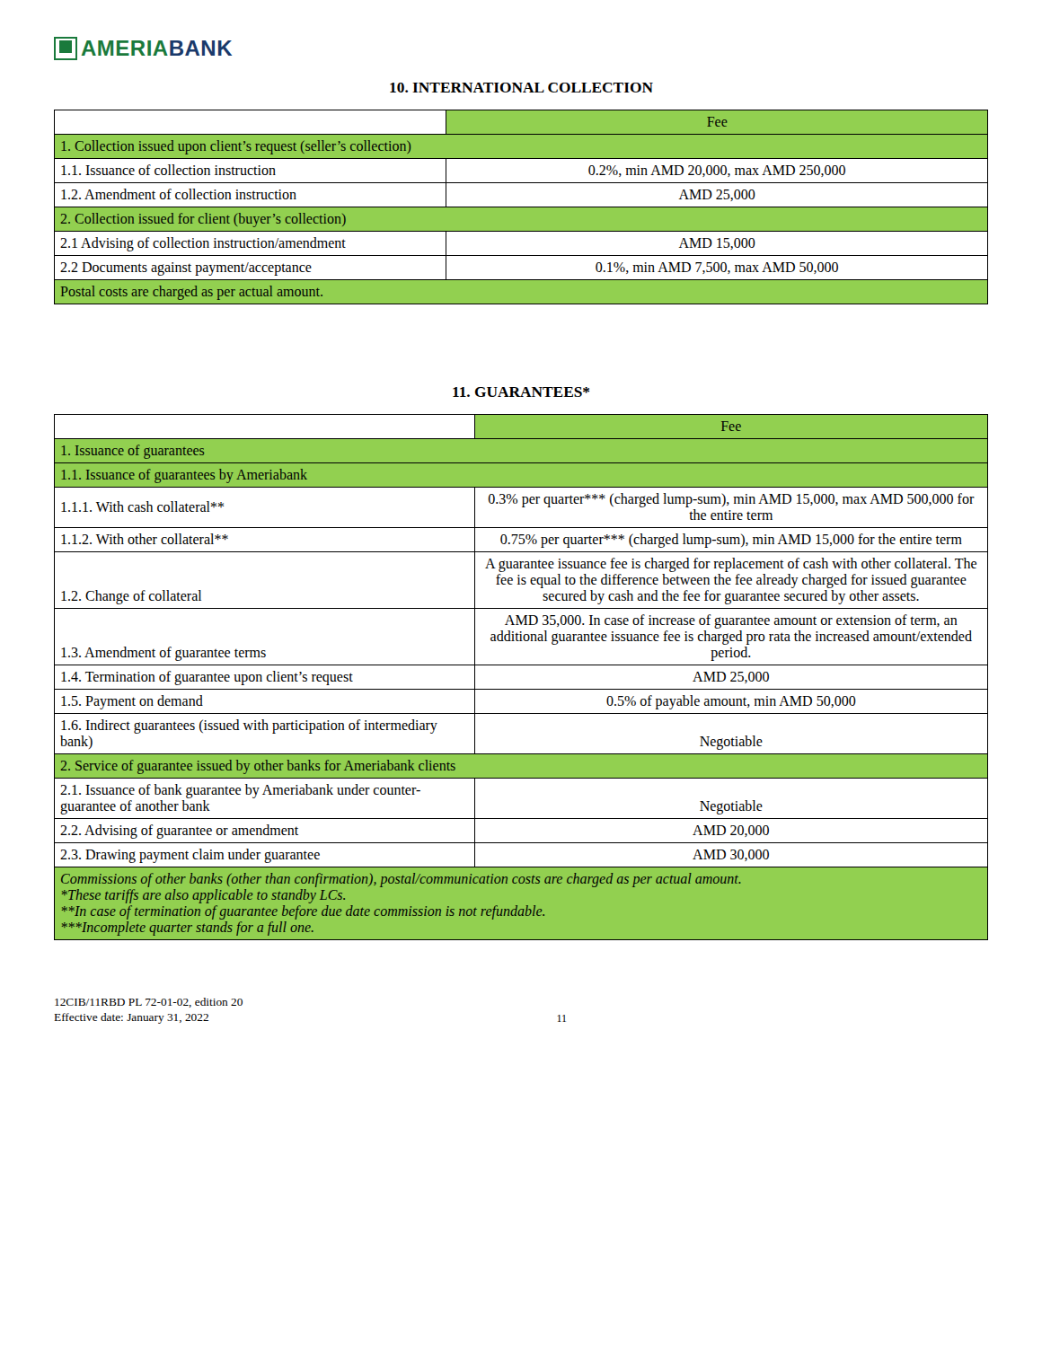AMERIA BANK
10. INTERNATIONAL COLLECTION
| | Fee |
| 1. Collection issued upon client’s request (seller’s collection) |
| 1.1. Issuance of collection instruction | 0.2%, min AMD 20,000, max AMD 250,000 |
| 1.2. Amendment of collection instruction | AMD 25,000 |
| 2. Collection issued for client (buyer’s collection) |
| 2.1 Advising of collection instruction/amendment | AMD 15,000 |
| 2.2 Documents against payment/acceptance | 0.1%, min AMD 7,500, max AMD 50,000 |
| Postal costs are charged as per actual amount. |
11. GUARANTEES*
| | Fee |
| 1. Issuance of guarantees |
| 1.1. Issuance of guarantees by Ameriabank |
| 1.1.1. With cash collateral** | 0.3% per quarter*** (charged lump-sum), min AMD 15,000, max AMD 500,000 for the entire term |
| 1.1.2. With other collateral** | 0.75% per quarter*** (charged lump-sum), min AMD 15,000 for the entire term |
| 1.2. Change of collateral | A guarantee issuance fee is charged for replacement of cash with other collateral. The fee is equal to the difference between the fee already charged for issued guarantee secured by cash and the fee for guarantee secured by other assets. |
| 1.3. Amendment of guarantee terms | AMD 35,000. In case of increase of guarantee amount or extension of term, an additional guarantee issuance fee is charged pro rata the increased amount/extended period. |
| 1.4. Termination of guarantee upon client’s request | AMD 25,000 |
| 1.5. Payment on demand | 0.5% of payable amount, min AMD 50,000 |
| 1.6. Indirect guarantees (issued with participation of intermediary bank) | Negotiable |
| 2. Service of guarantee issued by other banks for Ameriabank clients |
| 2.1. Issuance of bank guarantee by Ameriabank under counter-guarantee of another bank | Negotiable |
| 2.2. Advising of guarantee or amendment | AMD 20,000 |
| 2.3. Drawing payment claim under guarantee | AMD 30,000 |
| Commissions of other banks (other than confirmation), postal/communication costs are charged as per actual amount. *These tariffs are also applicable to standby LCs. **In case of termination of guarantee before due date commission is not refundable. ***Incomplete quarter stands for a full one. |
12CIB/11RBD PL 72-01-02, edition 20
Effective date: January 31, 2022
11